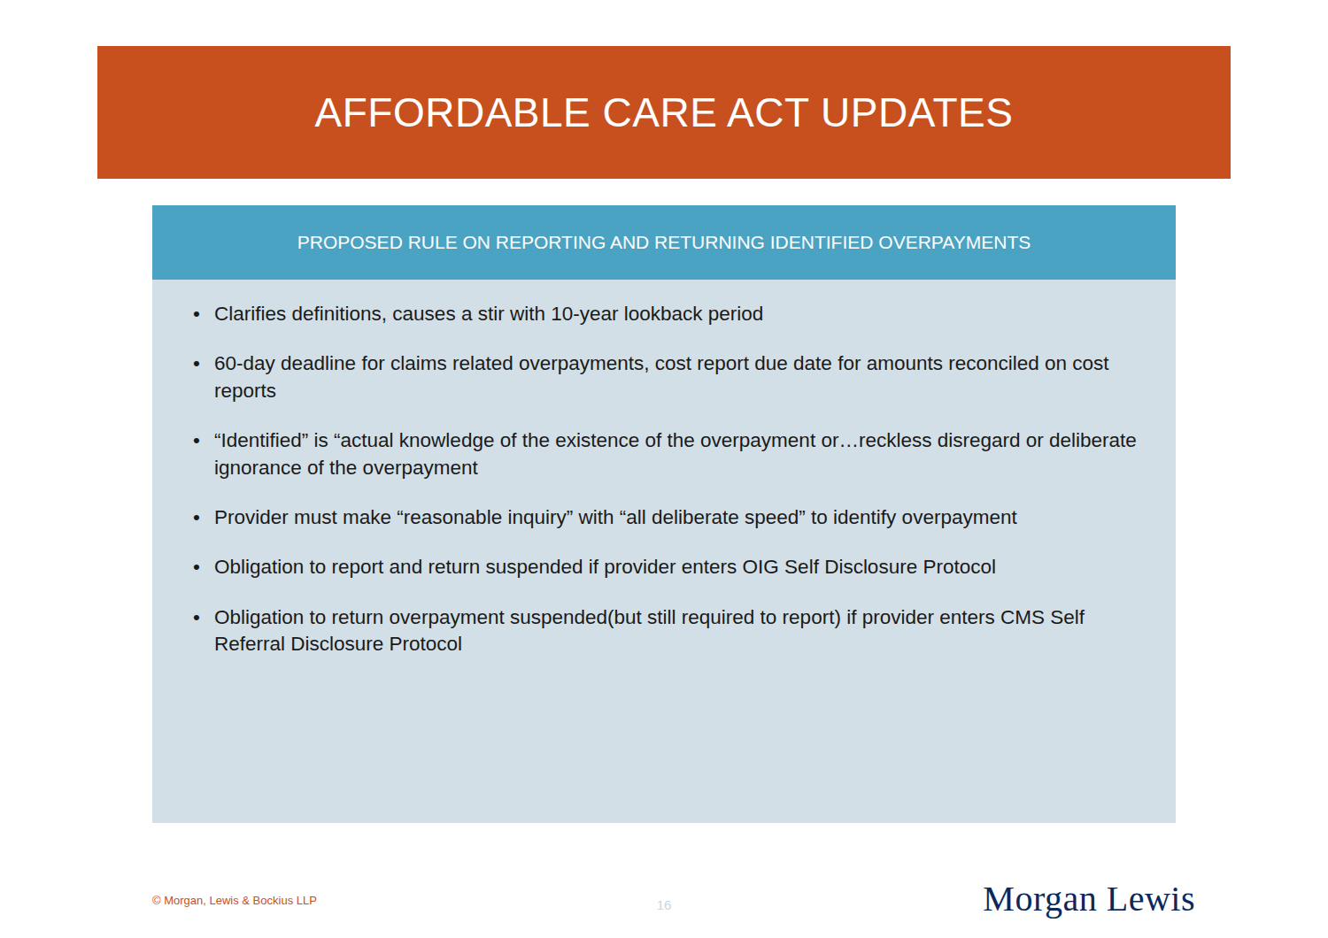AFFORDABLE CARE ACT UPDATES
PROPOSED RULE ON REPORTING AND RETURNING IDENTIFIED OVERPAYMENTS
Clarifies definitions, causes a stir with 10-year lookback period
60-day deadline for claims related overpayments, cost report due date for amounts reconciled on cost reports
“Identified” is “actual knowledge of the existence of the overpayment or…reckless disregard or deliberate ignorance of the overpayment
Provider must make “reasonable inquiry” with “all deliberate speed” to identify overpayment
Obligation to report and return suspended if provider enters OIG Self Disclosure Protocol
Obligation to return overpayment suspended(but still required to report) if provider enters CMS Self Referral Disclosure Protocol
© Morgan, Lewis & Bockius LLP
16
Morgan Lewis